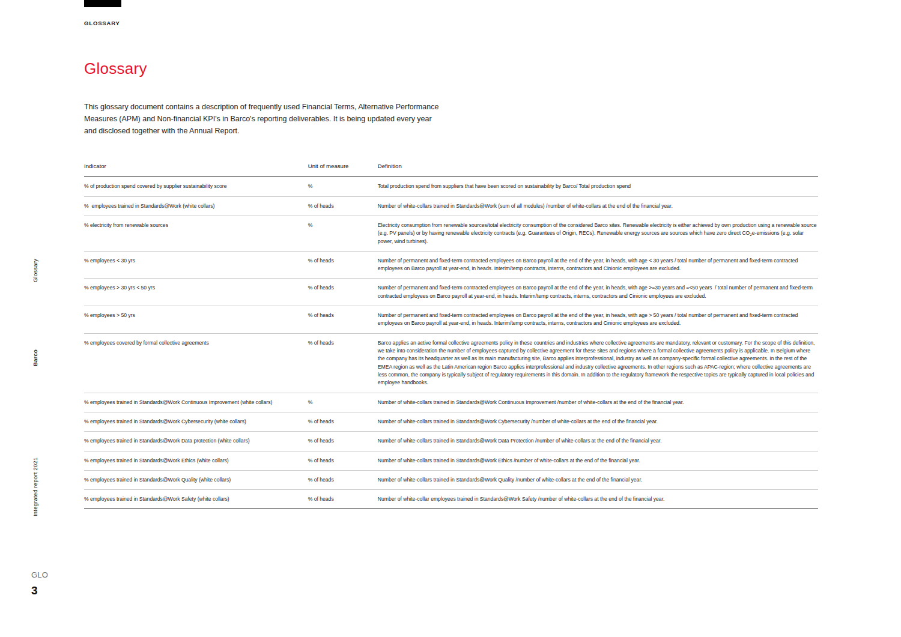Glossary
Glossary
Barco
Integrated report 2021
GLO
3
Glossary
This glossary document contains a description of frequently used Financial Terms, Alternative Performance Measures (APM) and Non-financial KPI's in Barco's reporting deliverables. It is being updated every year and disclosed together with the Annual Report.
| Indicator | Unit of measure | Definition |
| --- | --- | --- |
| % of production spend covered by supplier sustainability score | % | Total production spend from suppliers that have been scored on sustainability by Barco/ Total production spend |
| % employees trained in Standards@Work (white collars) | % of heads | Number of white-collars trained in Standards@Work (sum of all modules) /number of white-collars at the end of the financial year. |
| % electricity from renewable sources | % | Electricity consumption from renewable sources/total electricity consumption of the considered Barco sites. Renewable electricity is either achieved by own production using a renewable source (e.g. PV panels) or by having renewable electricity contracts (e.g. Guarantees of Origin, RECs). Renewable energy sources are sources which have zero direct CO 2 e-emissions (e.g. solar power, wind turbines). |
| % employees < 30 yrs | % of heads | Number of permanent and fixed-term contracted employees on Barco payroll at the end of the year, in heads, with age < 30 years / total number of permanent and fixed-term contracted employees on Barco payroll at year-end, in heads. Interim/temp contracts, interns, contractors and Cinionic employees are excluded. |
| % employees > 30 yrs < 50 yrs | % of heads | Number of permanent and fixed-term contracted employees on Barco payroll at the end of the year, in heads, with age >=30 years and =<50 years / total number of permanent and fixed-term contracted employees on Barco payroll at year-end, in heads. Interim/temp contracts, interns, contractors and Cinionic employees are excluded. |
| % employees > 50 yrs | % of heads | Number of permanent and fixed-term contracted employees on Barco payroll at the end of the year, in heads, with age > 50 years / total number of permanent and fixed-term contracted employees on Barco payroll at year-end, in heads. Interim/temp contracts, interns, contractors and Cinionic employees are excluded. |
| % employees covered by formal collective agreements | % of heads | Barco applies an active formal collective agreements policy in these countries and industries where collective agreements are mandatory, relevant or customary. For the scope of this definition, we take into consideration the number of employees captured by collective agreement for these sites and regions where a formal collective agreements policy is applicable. In Belgium where the company has its headquarter as well as its main manufacturing site, Barco applies interprofessional, industry as well as company-specific formal collective agreements. In the rest of the EMEA region as well as the Latin American region Barco applies interprofessional and industry collective agreements. In other regions such as APAC-region; where collective agreements are less common, the company is typically subject of regulatory requirements in this domain. In addition to the regulatory framework the respective topics are typically captured in local policies and employee handbooks. |
| % employees trained in Standards@Work Continuous Improvement (white collars) | % | Number of white-collars trained in Standards@Work Continuous Improvement /number of white-collars at the end of the financial year. |
| % employees trained in Standards@Work Cybersecurity (white collars) | % of heads | Number of white-collars trained in Standards@Work Cybersecurity /number of white-collars at the end of the financial year. |
| % employees trained in Standards@Work Data protection (white collars) | % of heads | Number of white-collars trained in Standards@Work Data Protection /number of white-collars at the end of the financial year. |
| % employees trained in Standards@Work Ethics (white collars) | % of heads | Number of white-collars trained in Standards@Work Ethics /number of white-collars at the end of the financial year. |
| % employees trained in Standards@Work Quality (white collars) | % of heads | Number of white-collars trained in Standards@Work Quality /number of white-collars at the end of the financial year. |
| % employees trained in Standards@Work Safety (white collars) | % of heads | Number of white-collar employees trained in Standards@Work Safety /number of white-collars at the end of the financial year. |